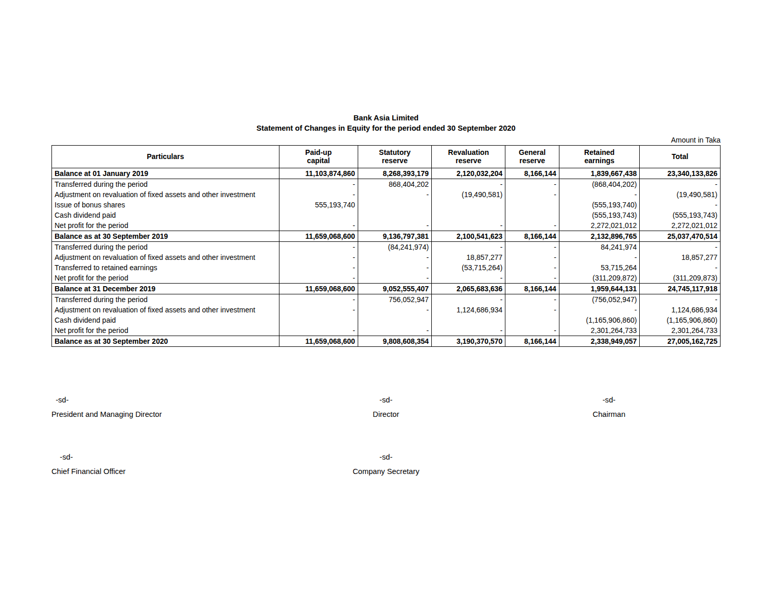Bank Asia Limited
Statement of Changes in Equity for the period ended 30 September 2020
Amount in Taka
| Particulars | Paid-up capital | Statutory reserve | Revaluation reserve | General reserve | Retained earnings | Total |
| --- | --- | --- | --- | --- | --- | --- |
| Balance at 01 January 2019 | 11,103,874,860 | 8,268,393,179 | 2,120,032,204 | 8,166,144 | 1,839,667,438 | 23,340,133,826 |
| Transferred during the period | - | 868,404,202 | - | - | (868,404,202) | - |
| Adjustment on revaluation of fixed assets and other investment | - | - | (19,490,581) | - | - | (19,490,581) |
| Issue of bonus shares | 555,193,740 | | | | (555,193,740) | - |
| Cash dividend paid | | | | | (555,193,743) | (555,193,743) |
| Net profit for the period | - | - | - | - | 2,272,021,012 | 2,272,021,012 |
| Balance as at 30 September 2019 | 11,659,068,600 | 9,136,797,381 | 2,100,541,623 | 8,166,144 | 2,132,896,765 | 25,037,470,514 |
| Transferred during the period | - | (84,241,974) | - | - | 84,241,974 | - |
| Adjustment on revaluation of fixed assets and other investment | - | - | 18,857,277 | - | - | 18,857,277 |
| Transferred to retained earnings | - | - | (53,715,264) | - | 53,715,264 | - |
| Net profit for the period | - | - | - | - | (311,209,872) | (311,209,873) |
| Balance at 31 December 2019 | 11,659,068,600 | 9,052,555,407 | 2,065,683,636 | 8,166,144 | 1,959,644,131 | 24,745,117,918 |
| Transferred during the period | - | 756,052,947 | - | - | (756,052,947) | - |
| Adjustment on revaluation of fixed assets and other investment | - | - | 1,124,686,934 | - | - | 1,124,686,934 |
| Cash dividend paid | | | | | (1,165,906,860) | (1,165,906,860) |
| Net profit for the period | - | - | - | - | 2,301,264,733 | 2,301,264,733 |
| Balance as at 30 September 2020 | 11,659,068,600 | 9,808,608,354 | 3,190,370,570 | 8,166,144 | 2,338,949,057 | 27,005,162,725 |
| -sd- President and Managing Director | -sd- Director | -sd- Chairman |
| -sd- Chief Financial Officer | -sd- Company Secretary | |